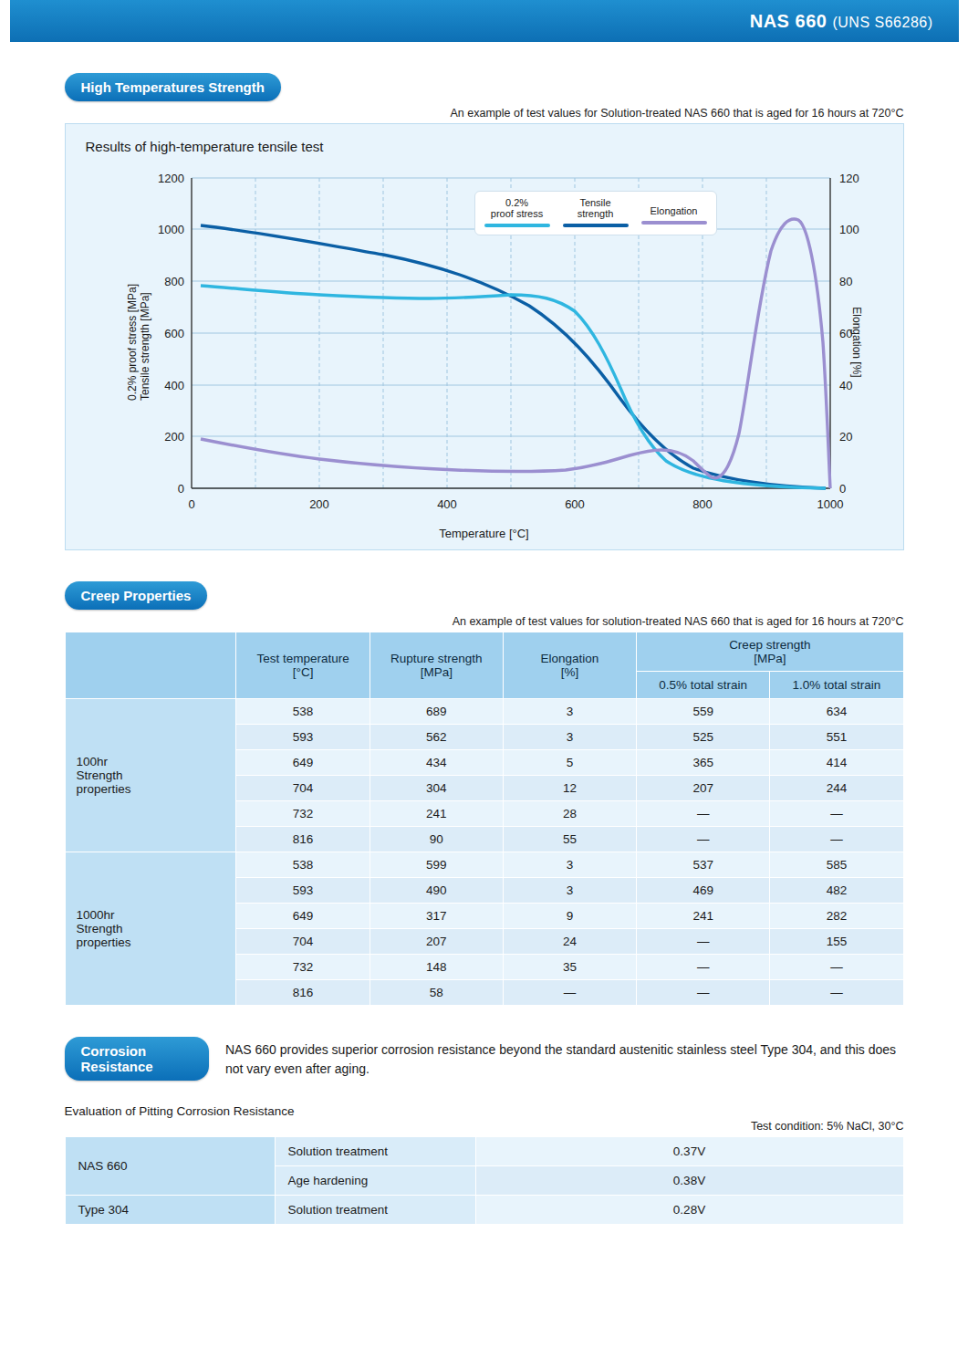NAS 660 (UNS S66286)
High Temperatures Strength
An example of test values for Solution-treated NAS 660 that is aged for 16 hours at 720°C
Results of high-temperature tensile test
0.2% proof stress [MPa]
Tensile strength [MPa]
Elongation [%]
0.2%
proof stress
Tensile
strength
Elongation
1200 1000 800 600 400 200 0 120 100 80 60 40 20 0 0 200 400 600 800 1000
Temperature [°C]
Creep Properties
An example of test values for solution-treated NAS 660 that is aged for 16 hours at 720°C
| | Test temperature [°C] | Rupture strength [MPa] | Elongation [%] | Creep strength [MPa] |
| --- | --- | --- | --- | --- |
| 0.5% total strain | 1.0% total strain |
| 100hr Strength properties | 538 | 689 | 3 | 559 | 634 |
| 593 | 562 | 3 | 525 | 551 |
| 649 | 434 | 5 | 365 | 414 |
| 704 | 304 | 12 | 207 | 244 |
| 732 | 241 | 28 | — | — |
| 816 | 90 | 55 | — | — |
| 1000hr Strength properties | 538 | 599 | 3 | 537 | 585 |
| 593 | 490 | 3 | 469 | 482 |
| 649 | 317 | 9 | 241 | 282 |
| 704 | 207 | 24 | — | 155 |
| 732 | 148 | 35 | — | — |
| 816 | 58 | — | — | — |
Corrosion Resistance
NAS 660 provides superior corrosion resistance beyond the standard austenitic stainless steel Type 304, and this does not vary even after aging.
Evaluation of Pitting Corrosion Resistance
Test condition: 5% NaCl, 30°C
| NAS 660 | Solution treatment | 0.37V |
| Age hardening | 0.38V |
| Type 304 | Solution treatment | 0.28V |